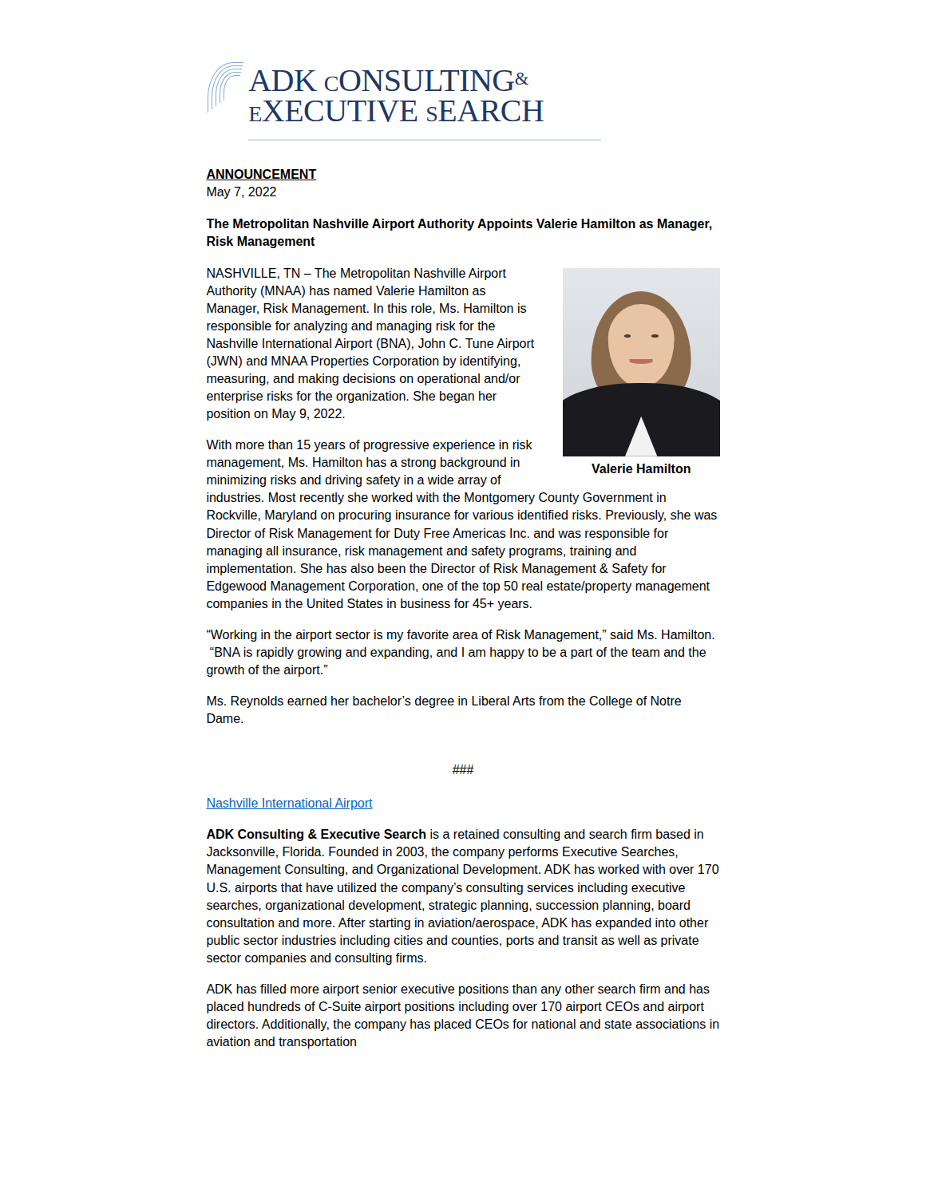ADK CONSULTING&
EXECUTIVE SEARCH
ANNOUNCEMENT
May 7, 2022
The Metropolitan Nashville Airport Authority Appoints Valerie Hamilton as Manager, Risk Management
Valerie Hamilton
NASHVILLE, TN – The Metropolitan Nashville Airport Authority (MNAA) has named Valerie Hamilton as Manager, Risk Management. In this role, Ms. Hamilton is responsible for analyzing and managing risk for the Nashville International Airport (BNA), John C. Tune Airport (JWN) and MNAA Properties Corporation by identifying, measuring, and making decisions on operational and/or enterprise risks for the organization. She began her position on May 9, 2022.
With more than 15 years of progressive experience in risk management, Ms. Hamilton has a strong background in minimizing risks and driving safety in a wide array of industries. Most recently she worked with the Montgomery County Government in Rockville, Maryland on procuring insurance for various identified risks. Previously, she was Director of Risk Management for Duty Free Americas Inc. and was responsible for managing all insurance, risk management and safety programs, training and implementation. She has also been the Director of Risk Management & Safety for Edgewood Management Corporation, one of the top 50 real estate/property management companies in the United States in business for 45+ years.
“Working in the airport sector is my favorite area of Risk Management,” said Ms. Hamilton. “BNA is rapidly growing and expanding, and I am happy to be a part of the team and the growth of the airport.”
Ms. Reynolds earned her bachelor’s degree in Liberal Arts from the College of Notre Dame.
###
Nashville International Airport
ADK Consulting & Executive Search is a retained consulting and search firm based in Jacksonville, Florida. Founded in 2003, the company performs Executive Searches, Management Consulting, and Organizational Development. ADK has worked with over 170 U.S. airports that have utilized the company’s consulting services including executive searches, organizational development, strategic planning, succession planning, board consultation and more. After starting in aviation/aerospace, ADK has expanded into other public sector industries including cities and counties, ports and transit as well as private sector companies and consulting firms.
ADK has filled more airport senior executive positions than any other search firm and has placed hundreds of C-Suite airport positions including over 170 airport CEOs and airport directors. Additionally, the company has placed CEOs for national and state associations in aviation and transportation